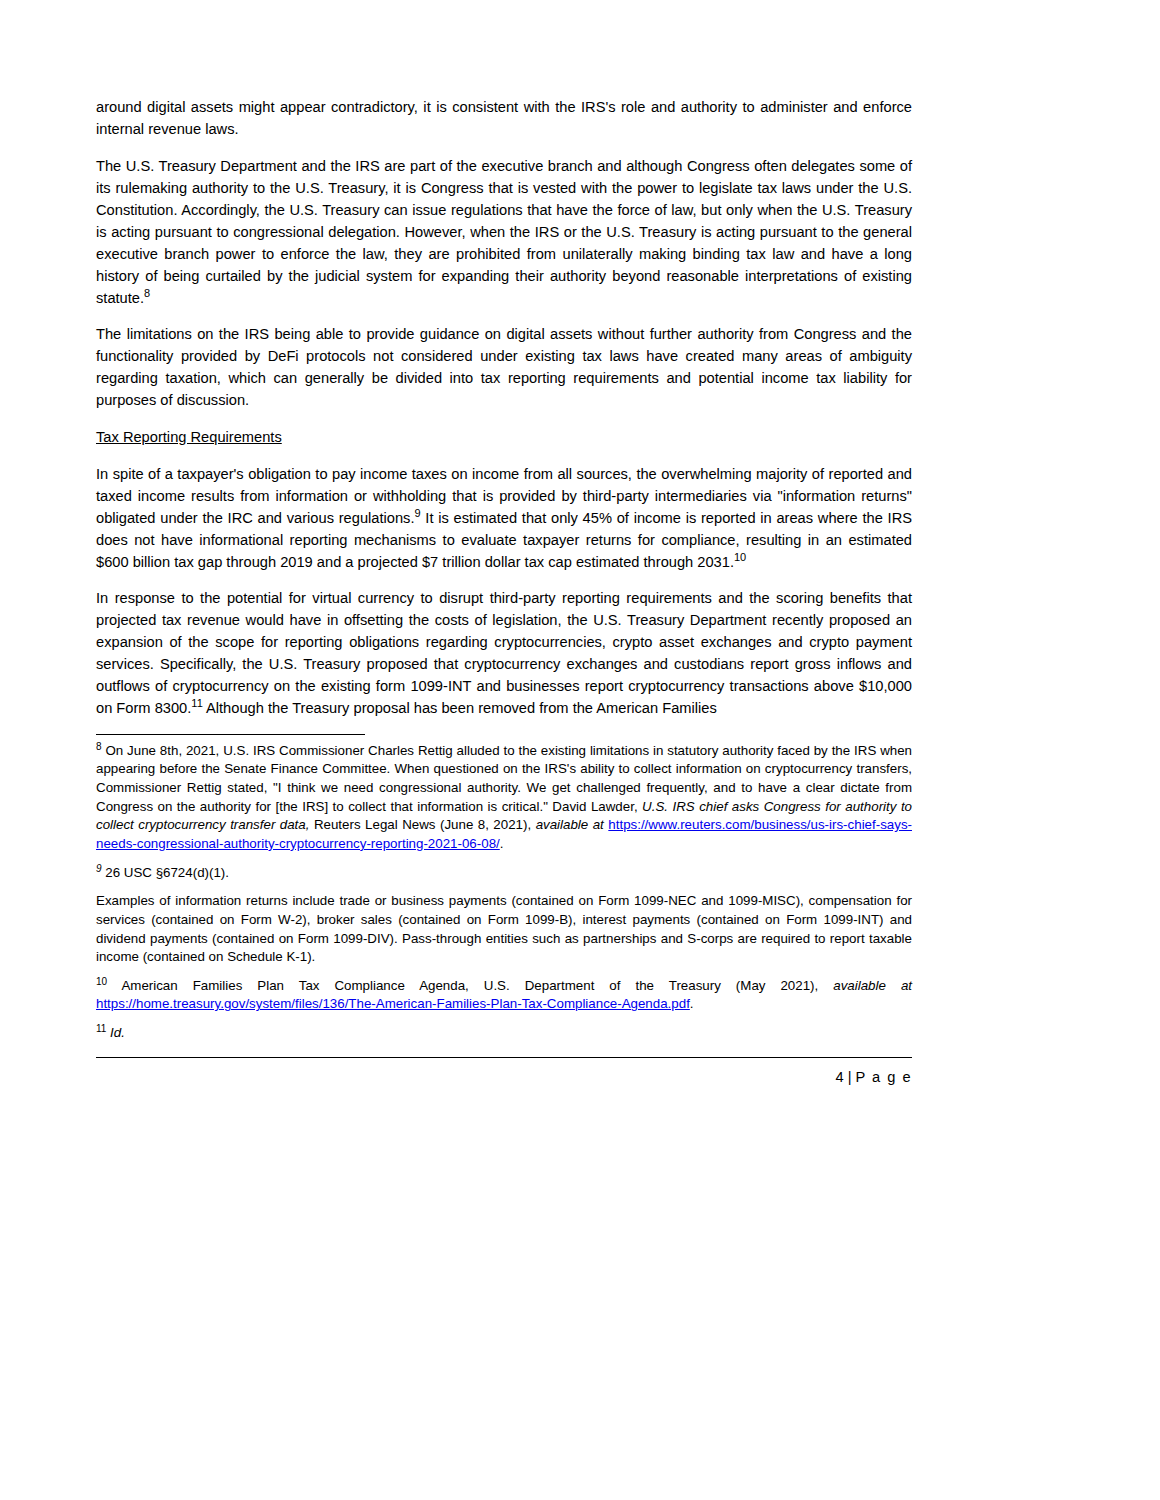around digital assets might appear contradictory, it is consistent with the IRS's role and authority to administer and enforce internal revenue laws.
The U.S. Treasury Department and the IRS are part of the executive branch and although Congress often delegates some of its rulemaking authority to the U.S. Treasury, it is Congress that is vested with the power to legislate tax laws under the U.S. Constitution. Accordingly, the U.S. Treasury can issue regulations that have the force of law, but only when the U.S. Treasury is acting pursuant to congressional delegation. However, when the IRS or the U.S. Treasury is acting pursuant to the general executive branch power to enforce the law, they are prohibited from unilaterally making binding tax law and have a long history of being curtailed by the judicial system for expanding their authority beyond reasonable interpretations of existing statute.8
The limitations on the IRS being able to provide guidance on digital assets without further authority from Congress and the functionality provided by DeFi protocols not considered under existing tax laws have created many areas of ambiguity regarding taxation, which can generally be divided into tax reporting requirements and potential income tax liability for purposes of discussion.
Tax Reporting Requirements
In spite of a taxpayer's obligation to pay income taxes on income from all sources, the overwhelming majority of reported and taxed income results from information or withholding that is provided by third-party intermediaries via "information returns" obligated under the IRC and various regulations.9 It is estimated that only 45% of income is reported in areas where the IRS does not have informational reporting mechanisms to evaluate taxpayer returns for compliance, resulting in an estimated $600 billion tax gap through 2019 and a projected $7 trillion dollar tax cap estimated through 2031.10
In response to the potential for virtual currency to disrupt third-party reporting requirements and the scoring benefits that projected tax revenue would have in offsetting the costs of legislation, the U.S. Treasury Department recently proposed an expansion of the scope for reporting obligations regarding cryptocurrencies, crypto asset exchanges and crypto payment services. Specifically, the U.S. Treasury proposed that cryptocurrency exchanges and custodians report gross inflows and outflows of cryptocurrency on the existing form 1099-INT and businesses report cryptocurrency transactions above $10,000 on Form 8300.11 Although the Treasury proposal has been removed from the American Families
8 On June 8th, 2021, U.S. IRS Commissioner Charles Rettig alluded to the existing limitations in statutory authority faced by the IRS when appearing before the Senate Finance Committee. When questioned on the IRS's ability to collect information on cryptocurrency transfers, Commissioner Rettig stated, "I think we need congressional authority. We get challenged frequently, and to have a clear dictate from Congress on the authority for [the IRS] to collect that information is critical." David Lawder, U.S. IRS chief asks Congress for authority to collect cryptocurrency transfer data, Reuters Legal News (June 8, 2021), available at https://www.reuters.com/business/us-irs-chief-says-needs-congressional-authority-cryptocurrency-reporting-2021-06-08/.
9 26 USC §6724(d)(1).
Examples of information returns include trade or business payments (contained on Form 1099-NEC and 1099-MISC), compensation for services (contained on Form W-2), broker sales (contained on Form 1099-B), interest payments (contained on Form 1099-INT) and dividend payments (contained on Form 1099-DIV). Pass-through entities such as partnerships and S-corps are required to report taxable income (contained on Schedule K-1).
10 American Families Plan Tax Compliance Agenda, U.S. Department of the Treasury (May 2021), available at https://home.treasury.gov/system/files/136/The-American-Families-Plan-Tax-Compliance-Agenda.pdf.
11 Id.
4 | P a g e